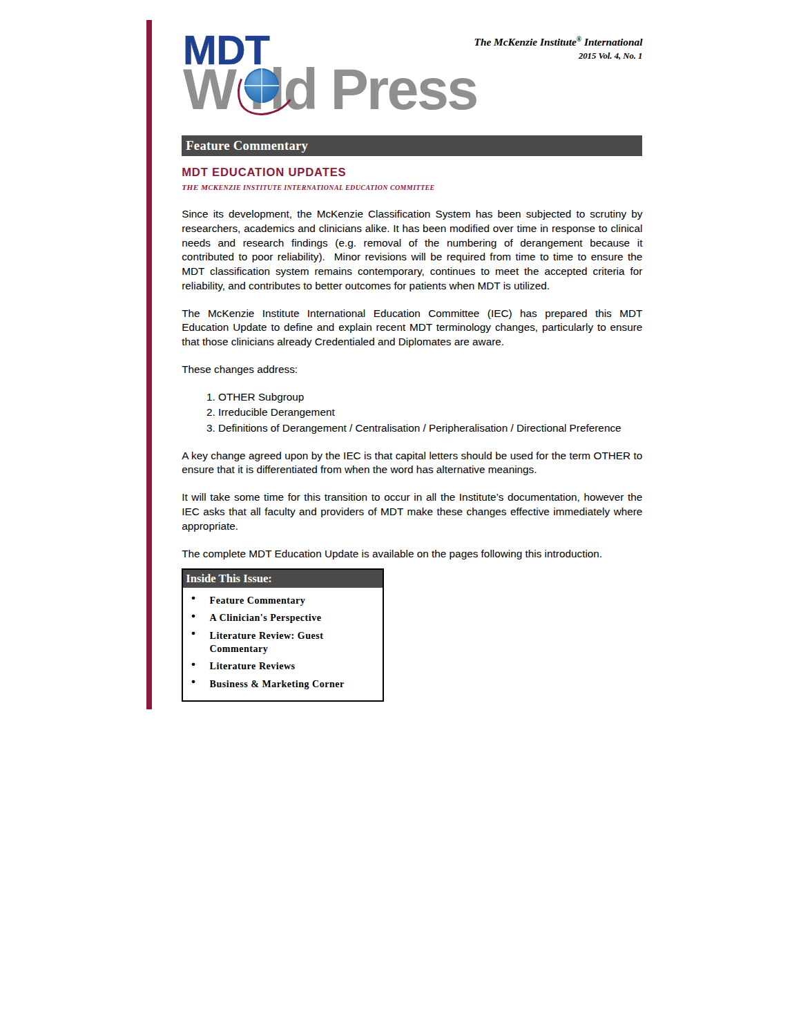The McKenzie Institute® International
2015 Vol. 4, No. 1
MDT
W rld Press
Feature Commentary
MDT EDUCATION UPDATES
The Mc Kenzie institute international education committee
Since its development, the McKenzie Classification System has been subjected to scrutiny by researchers, academics and clinicians alike. It has been modified over time in response to clinical needs and research findings (e.g. removal of the numbering of derangement because it contributed to poor reliability). Minor revisions will be required from time to time to ensure the MDT classification system remains contemporary, continues to meet the accepted criteria for reliability, and contributes to better outcomes for patients when MDT is utilized.
The McKenzie Institute International Education Committee (IEC) has prepared this MDT Education Update to define and explain recent MDT terminology changes, particularly to ensure that those clinicians already Credentialed and Diplomates are aware.
These changes address:
OTHER Subgroup
Irreducible Derangement
Definitions of Derangement / Centralisation / Peripheralisation / Directional Preference
A key change agreed upon by the IEC is that capital letters should be used for the term OTHER to ensure that it is differentiated from when the word has alternative meanings.
It will take some time for this transition to occur in all the Institute’s documentation, however the IEC asks that all faculty and providers of MDT make these changes effective immediately where appropriate.
The complete MDT Education Update is available on the pages following this introduction.
Inside This Issue:
Feature Commentary
A Clinician's Perspective
Literature Review: Guest Commentary
Literature Reviews
Business & Marketing Corner